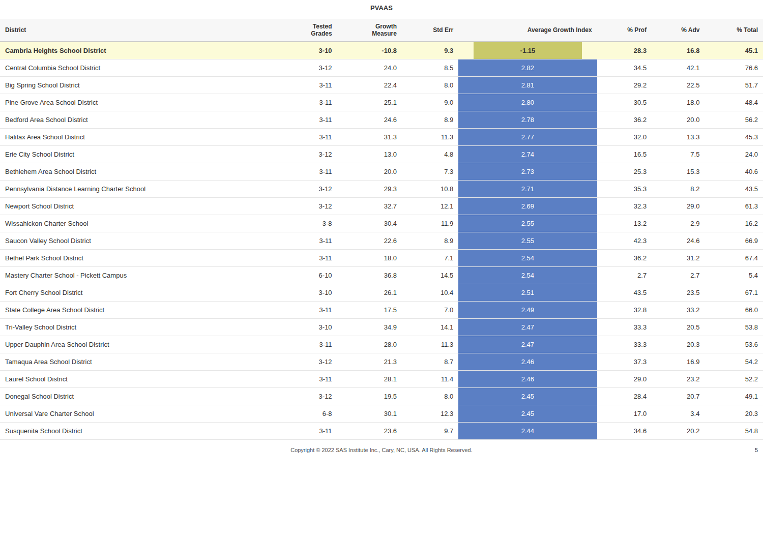PVAAS
| District | Tested Grades | Growth Measure | Std Err | Average Growth Index | % Prof | % Adv | % Total |
| --- | --- | --- | --- | --- | --- | --- | --- |
| Cambria Heights School District | 3-10 | -10.8 | 9.3 | -1.15 | 28.3 | 16.8 | 45.1 |
| Central Columbia School District | 3-12 | 24.0 | 8.5 | 2.82 | 34.5 | 42.1 | 76.6 |
| Big Spring School District | 3-11 | 22.4 | 8.0 | 2.81 | 29.2 | 22.5 | 51.7 |
| Pine Grove Area School District | 3-11 | 25.1 | 9.0 | 2.80 | 30.5 | 18.0 | 48.4 |
| Bedford Area School District | 3-11 | 24.6 | 8.9 | 2.78 | 36.2 | 20.0 | 56.2 |
| Halifax Area School District | 3-11 | 31.3 | 11.3 | 2.77 | 32.0 | 13.3 | 45.3 |
| Erie City School District | 3-12 | 13.0 | 4.8 | 2.74 | 16.5 | 7.5 | 24.0 |
| Bethlehem Area School District | 3-11 | 20.0 | 7.3 | 2.73 | 25.3 | 15.3 | 40.6 |
| Pennsylvania Distance Learning Charter School | 3-12 | 29.3 | 10.8 | 2.71 | 35.3 | 8.2 | 43.5 |
| Newport School District | 3-12 | 32.7 | 12.1 | 2.69 | 32.3 | 29.0 | 61.3 |
| Wissahickon Charter School | 3-8 | 30.4 | 11.9 | 2.55 | 13.2 | 2.9 | 16.2 |
| Saucon Valley School District | 3-11 | 22.6 | 8.9 | 2.55 | 42.3 | 24.6 | 66.9 |
| Bethel Park School District | 3-11 | 18.0 | 7.1 | 2.54 | 36.2 | 31.2 | 67.4 |
| Mastery Charter School - Pickett Campus | 6-10 | 36.8 | 14.5 | 2.54 | 2.7 | 2.7 | 5.4 |
| Fort Cherry School District | 3-10 | 26.1 | 10.4 | 2.51 | 43.5 | 23.5 | 67.1 |
| State College Area School District | 3-11 | 17.5 | 7.0 | 2.49 | 32.8 | 33.2 | 66.0 |
| Tri-Valley School District | 3-10 | 34.9 | 14.1 | 2.47 | 33.3 | 20.5 | 53.8 |
| Upper Dauphin Area School District | 3-11 | 28.0 | 11.3 | 2.47 | 33.3 | 20.3 | 53.6 |
| Tamaqua Area School District | 3-12 | 21.3 | 8.7 | 2.46 | 37.3 | 16.9 | 54.2 |
| Laurel School District | 3-11 | 28.1 | 11.4 | 2.46 | 29.0 | 23.2 | 52.2 |
| Donegal School District | 3-12 | 19.5 | 8.0 | 2.45 | 28.4 | 20.7 | 49.1 |
| Universal Vare Charter School | 6-8 | 30.1 | 12.3 | 2.45 | 17.0 | 3.4 | 20.3 |
| Susquenita School District | 3-11 | 23.6 | 9.7 | 2.44 | 34.6 | 20.2 | 54.8 |
Copyright © 2022 SAS Institute Inc., Cary, NC, USA. All Rights Reserved. 5